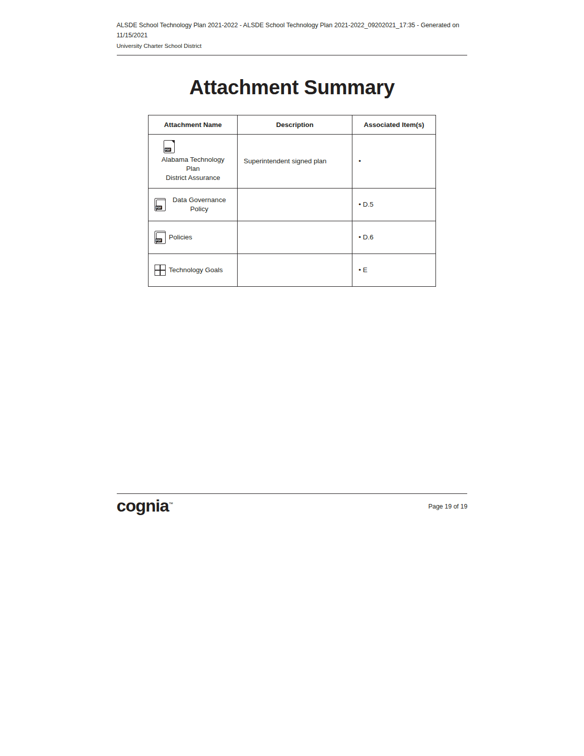ALSDE School Technology Plan 2021-2022 - ALSDE School Technology Plan 2021-2022_09202021_17:35 - Generated on 11/15/2021
University Charter School District
Attachment Summary
| Attachment Name | Description | Associated Item(s) |
| --- | --- | --- |
| PDF Alabama Technology Plan District Assurance | Superintendent signed plan | • |
| PDF Data Governance Policy | | • D.5 |
| PDF Policies | | • D.6 |
| Technology Goals | | • E |
cognia™
Page 19 of 19